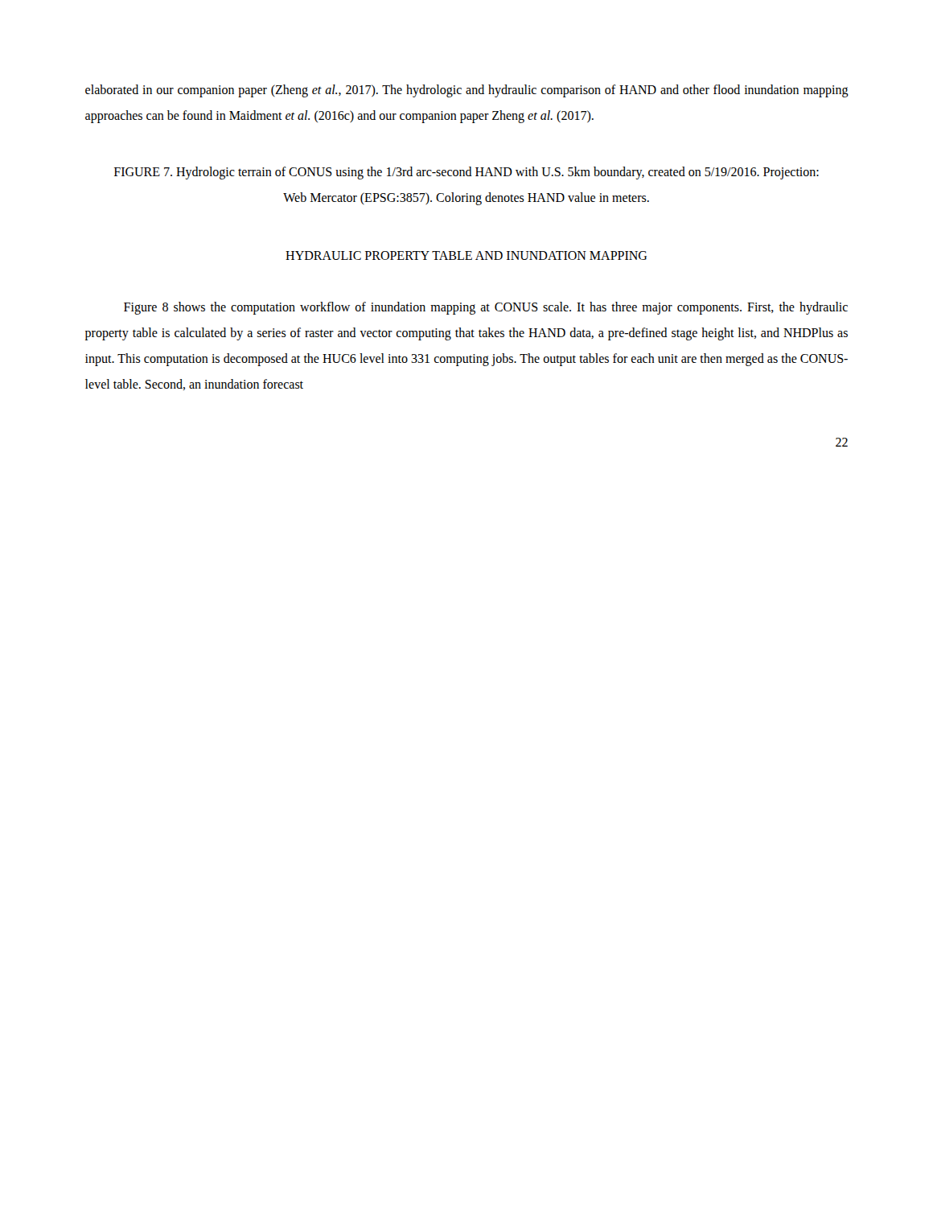elaborated in our companion paper (Zheng et al., 2017). The hydrologic and hydraulic comparison of HAND and other flood inundation mapping approaches can be found in Maidment et al. (2016c) and our companion paper Zheng et al. (2017).
FIGURE 7. Hydrologic terrain of CONUS using the 1/3rd arc-second HAND with U.S. 5km boundary, created on 5/19/2016. Projection: Web Mercator (EPSG:3857). Coloring denotes HAND value in meters.
Hydraulic Property Table and Inundation Mapping
Figure 8 shows the computation workflow of inundation mapping at CONUS scale. It has three major components. First, the hydraulic property table is calculated by a series of raster and vector computing that takes the HAND data, a pre-defined stage height list, and NHDPlus as input. This computation is decomposed at the HUC6 level into 331 computing jobs. The output tables for each unit are then merged as the CONUS-level table. Second, an inundation forecast
22